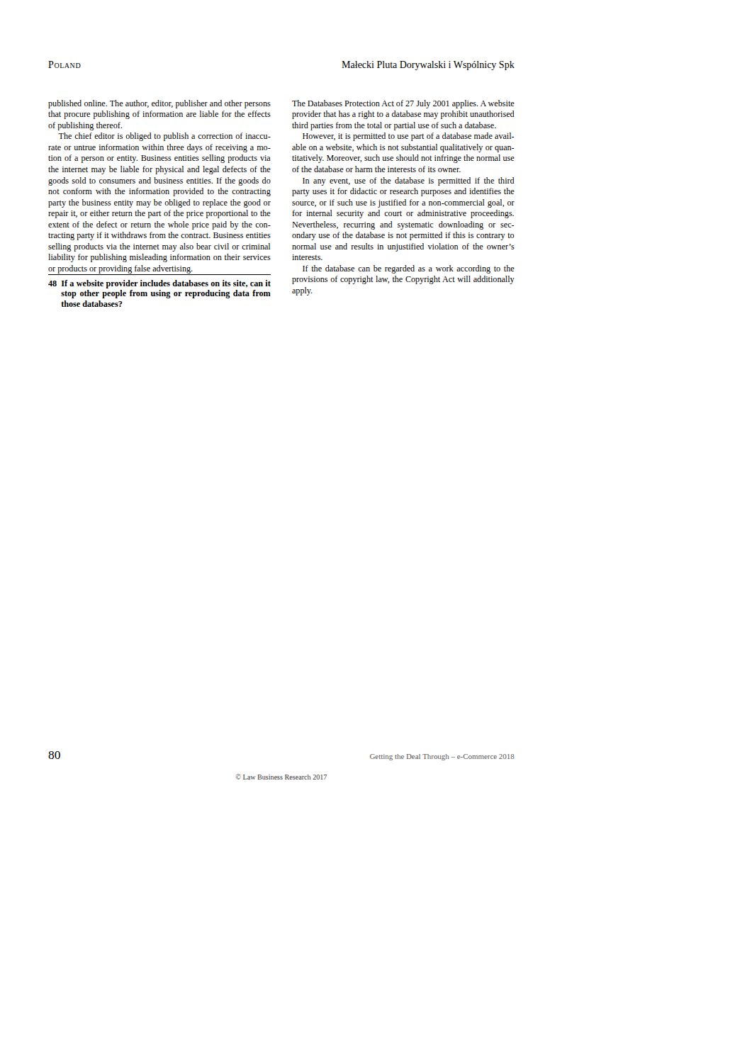Poland
Małecki Pluta Dorywalski i Wspólnicy Spk
published online. The author, editor, publisher and other persons that procure publishing of information are liable for the effects of publishing thereof.
The chief editor is obliged to publish a correction of inaccurate or untrue information within three days of receiving a motion of a person or entity. Business entities selling products via the internet may be liable for physical and legal defects of the goods sold to consumers and business entities. If the goods do not conform with the information provided to the contracting party the business entity may be obliged to replace the good or repair it, or either return the part of the price proportional to the extent of the defect or return the whole price paid by the contracting party if it withdraws from the contract. Business entities selling products via the internet may also bear civil or criminal liability for publishing misleading information on their services or products or providing false advertising.
48 If a website provider includes databases on its site, can it stop other people from using or reproducing data from those databases?
The Databases Protection Act of 27 July 2001 applies. A website provider that has a right to a database may prohibit unauthorised third parties from the total or partial use of such a database.
However, it is permitted to use part of a database made available on a website, which is not substantial qualitatively or quantitatively. Moreover, such use should not infringe the normal use of the database or harm the interests of its owner.
In any event, use of the database is permitted if the third party uses it for didactic or research purposes and identifies the source, or if such use is justified for a non-commercial goal, or for internal security and court or administrative proceedings. Nevertheless, recurring and systematic downloading or secondary use of the database is not permitted if this is contrary to normal use and results in unjustified violation of the owner’s interests.
If the database can be regarded as a work according to the provisions of copyright law, the Copyright Act will additionally apply.
80
Getting the Deal Through – e-Commerce 2018
© Law Business Research 2017